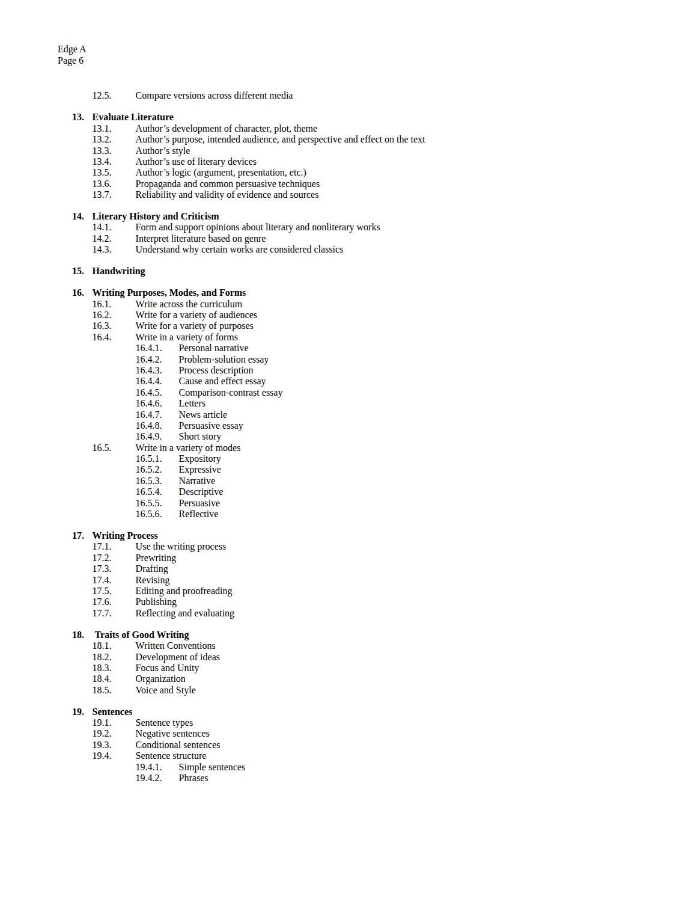Edge A
Page 6
12.5. Compare versions across different media
13. Evaluate Literature
13.1. Author’s development of character, plot, theme
13.2. Author’s purpose, intended audience, and perspective and effect on the text
13.3. Author’s style
13.4. Author’s use of literary devices
13.5. Author’s logic (argument, presentation, etc.)
13.6. Propaganda and common persuasive techniques
13.7. Reliability and validity of evidence and sources
14. Literary History and Criticism
14.1. Form and support opinions about literary and nonliterary works
14.2. Interpret literature based on genre
14.3. Understand why certain works are considered classics
15. Handwriting
16. Writing Purposes, Modes, and Forms
16.1. Write across the curriculum
16.2. Write for a variety of audiences
16.3. Write for a variety of purposes
16.4. Write in a variety of forms
16.4.1. Personal narrative
16.4.2. Problem-solution essay
16.4.3. Process description
16.4.4. Cause and effect essay
16.4.5. Comparison-contrast essay
16.4.6. Letters
16.4.7. News article
16.4.8. Persuasive essay
16.4.9. Short story
16.5. Write in a variety of modes
16.5.1. Expository
16.5.2. Expressive
16.5.3. Narrative
16.5.4. Descriptive
16.5.5. Persuasive
16.5.6. Reflective
17. Writing Process
17.1. Use the writing process
17.2. Prewriting
17.3. Drafting
17.4. Revising
17.5. Editing and proofreading
17.6. Publishing
17.7. Reflecting and evaluating
18. Traits of Good Writing
18.1. Written Conventions
18.2. Development of ideas
18.3. Focus and Unity
18.4. Organization
18.5. Voice and Style
19. Sentences
19.1. Sentence types
19.2. Negative sentences
19.3. Conditional sentences
19.4. Sentence structure
19.4.1. Simple sentences
19.4.2. Phrases